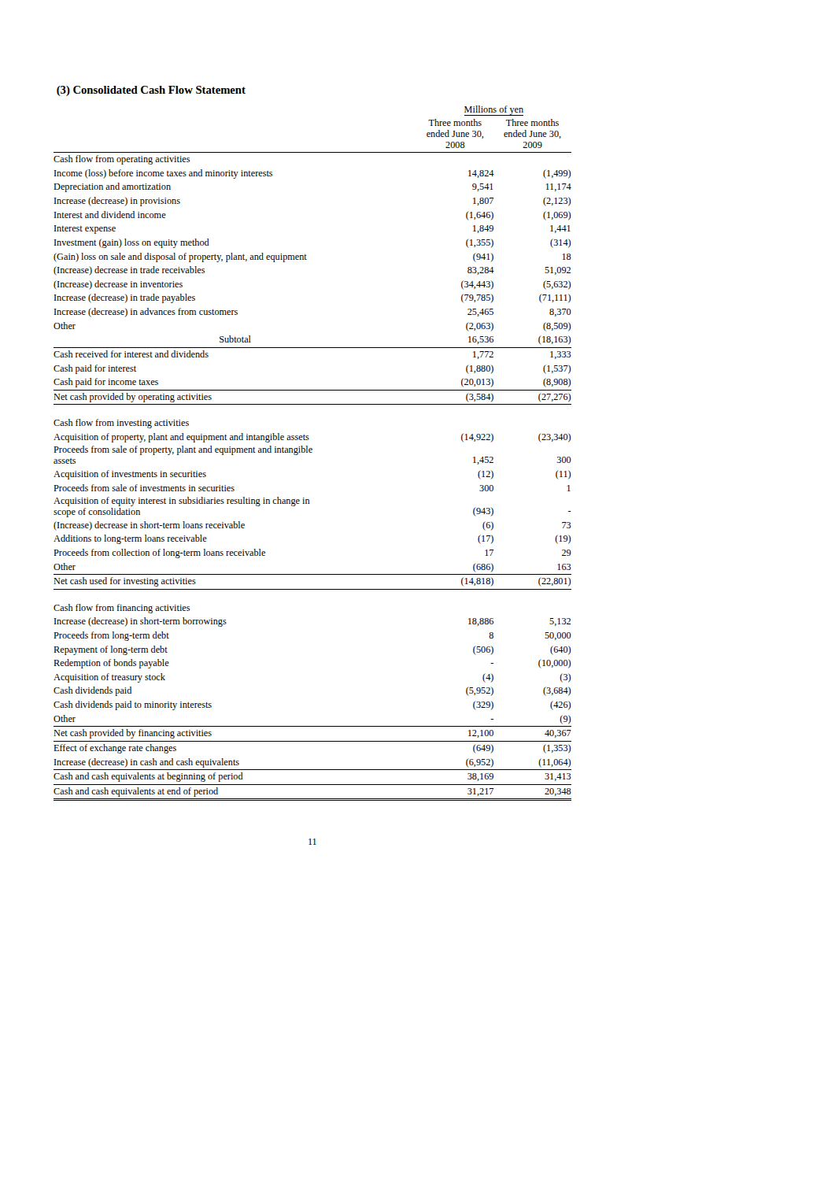(3) Consolidated Cash Flow Statement
| | Millions of yen |
| | Three months ended June 30, 2008 | Three months ended June 30, 2009 |
| Cash flow from operating activities | | |
| Income (loss) before income taxes and minority interests | 14,824 | (1,499) |
| Depreciation and amortization | 9,541 | 11,174 |
| Increase (decrease) in provisions | 1,807 | (2,123) |
| Interest and dividend income | (1,646) | (1,069) |
| Interest expense | 1,849 | 1,441 |
| Investment (gain) loss on equity method | (1,355) | (314) |
| (Gain) loss on sale and disposal of property, plant, and equipment | (941) | 18 |
| (Increase) decrease in trade receivables | 83,284 | 51,092 |
| (Increase) decrease in inventories | (34,443) | (5,632) |
| Increase (decrease) in trade payables | (79,785) | (71,111) |
| Increase (decrease) in advances from customers | 25,465 | 8,370 |
| Other | (2,063) | (8,509) |
| Subtotal | 16,536 | (18,163) |
| Cash received for interest and dividends | 1,772 | 1,333 |
| Cash paid for interest | (1,880) | (1,537) |
| Cash paid for income taxes | (20,013) | (8,908) |
| Net cash provided by operating activities | (3,584) | (27,276) |
| Cash flow from investing activities | | |
| Acquisition of property, plant and equipment and intangible assets | (14,922) | (23,340) |
| Proceeds from sale of property, plant and equipment and intangible assets | 1,452 | 300 |
| Acquisition of investments in securities | (12) | (11) |
| Proceeds from sale of investments in securities | 300 | 1 |
| Acquisition of equity interest in subsidiaries resulting in change in scope of consolidation | (943) | - |
| (Increase) decrease in short-term loans receivable | (6) | 73 |
| Additions to long-term loans receivable | (17) | (19) |
| Proceeds from collection of long-term loans receivable | 17 | 29 |
| Other | (686) | 163 |
| Net cash used for investing activities | (14,818) | (22,801) |
| Cash flow from financing activities | | |
| Increase (decrease) in short-term borrowings | 18,886 | 5,132 |
| Proceeds from long-term debt | 8 | 50,000 |
| Repayment of long-term debt | (506) | (640) |
| Redemption of bonds payable | - | (10,000) |
| Acquisition of treasury stock | (4) | (3) |
| Cash dividends paid | (5,952) | (3,684) |
| Cash dividends paid to minority interests | (329) | (426) |
| Other | - | (9) |
| Net cash provided by financing activities | 12,100 | 40,367 |
| Effect of exchange rate changes | (649) | (1,353) |
| Increase (decrease) in cash and cash equivalents | (6,952) | (11,064) |
| Cash and cash equivalents at beginning of period | 38,169 | 31,413 |
| Cash and cash equivalents at end of period | 31,217 | 20,348 |
11